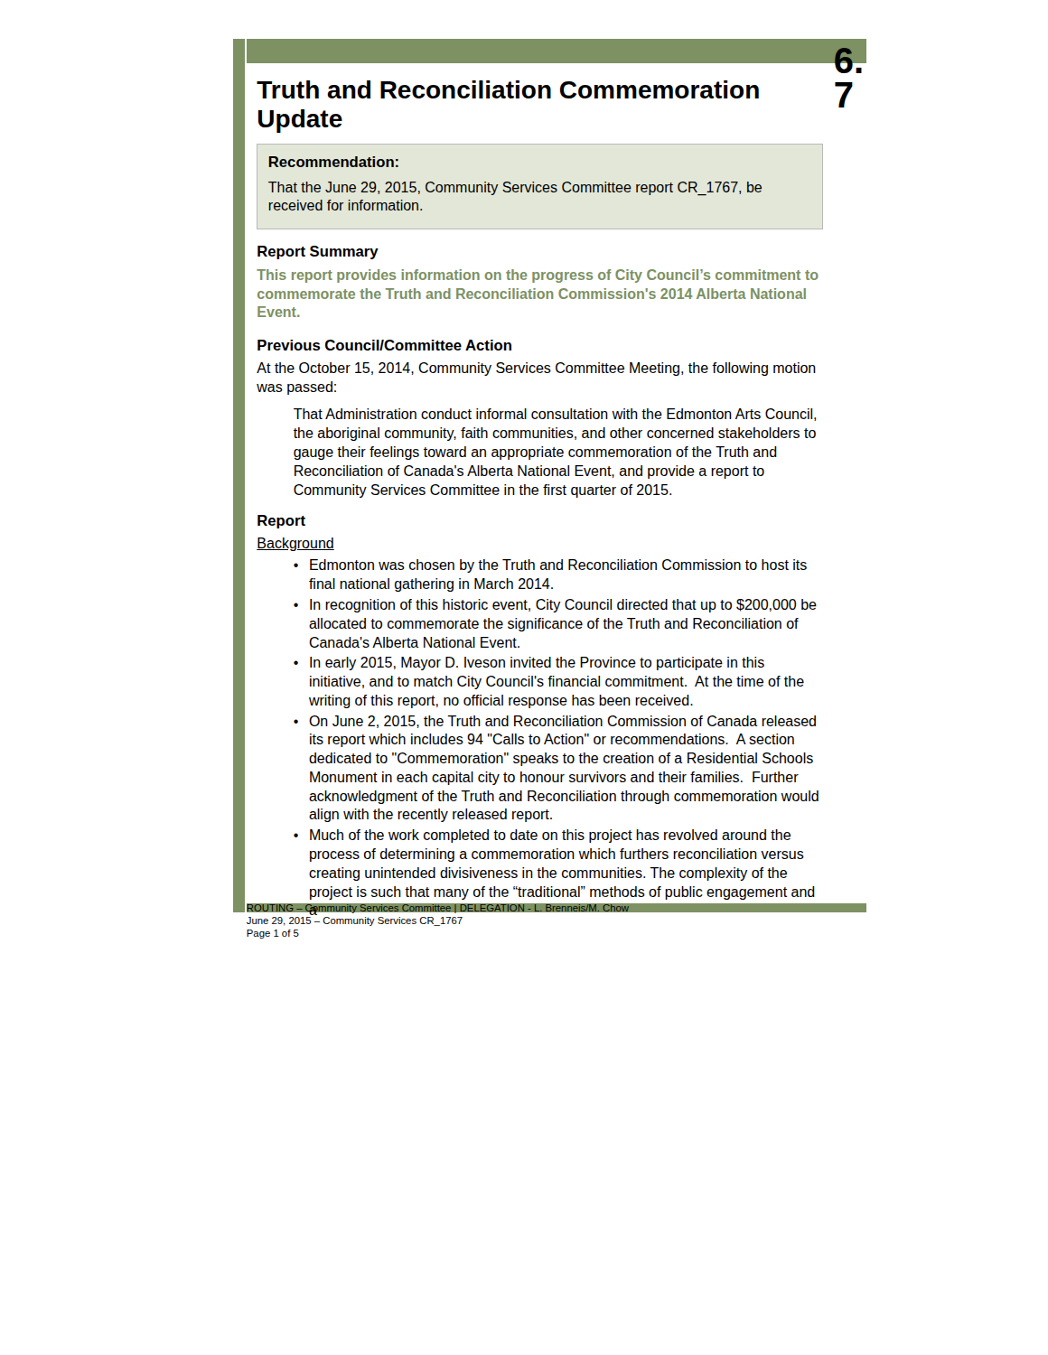6.
7
Truth and Reconciliation Commemoration Update
Recommendation:
That the June 29, 2015, Community Services Committee report CR_1767, be received for information.
Report Summary
This report provides information on the progress of City Council’s commitment to commemorate the Truth and Reconciliation Commission's 2014 Alberta National Event.
Previous Council/Committee Action
At the October 15, 2014, Community Services Committee Meeting, the following motion was passed:
That Administration conduct informal consultation with the Edmonton Arts Council, the aboriginal community, faith communities, and other concerned stakeholders to gauge their feelings toward an appropriate commemoration of the Truth and Reconciliation of Canada's Alberta National Event, and provide a report to Community Services Committee in the first quarter of 2015.
Report
Background
Edmonton was chosen by the Truth and Reconciliation Commission to host its final national gathering in March 2014.
In recognition of this historic event, City Council directed that up to $200,000 be allocated to commemorate the significance of the Truth and Reconciliation of Canada's Alberta National Event.
In early 2015, Mayor D. Iveson invited the Province to participate in this initiative, and to match City Council's financial commitment. At the time of the writing of this report, no official response has been received.
On June 2, 2015, the Truth and Reconciliation Commission of Canada released its report which includes 94 "Calls to Action" or recommendations. A section dedicated to "Commemoration" speaks to the creation of a Residential Schools Monument in each capital city to honour survivors and their families. Further acknowledgment of the Truth and Reconciliation through commemoration would align with the recently released report.
Much of the work completed to date on this project has revolved around the process of determining a commemoration which furthers reconciliation versus creating unintended divisiveness in the communities. The complexity of the project is such that many of the “traditional” methods of public engagement and a
ROUTING – Community Services Committee | DELEGATION - L. Brenneis/M. Chow
June 29, 2015 – Community Services CR_1767
Page 1 of 5